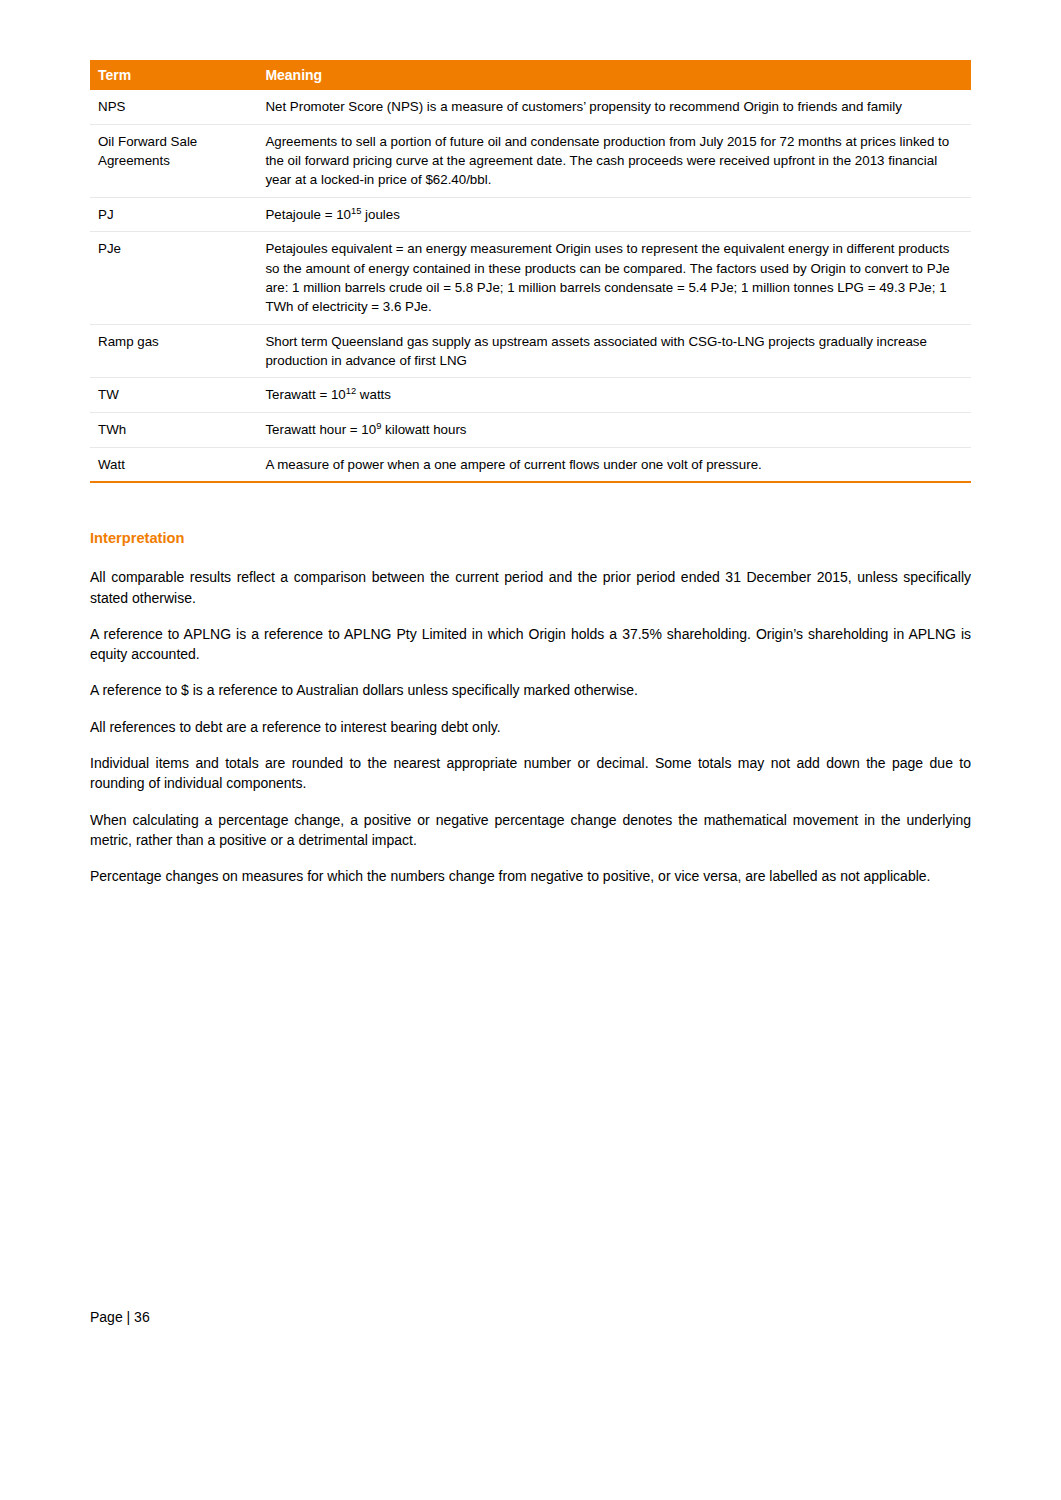| Term | Meaning |
| --- | --- |
| NPS | Net Promoter Score (NPS) is a measure of customers’ propensity to recommend Origin to friends and family |
| Oil Forward Sale Agreements | Agreements to sell a portion of future oil and condensate production from July 2015 for 72 months at prices linked to the oil forward pricing curve at the agreement date. The cash proceeds were received upfront in the 2013 financial year at a locked-in price of $62.40/bbl. |
| PJ | Petajoule = 10 15 joules |
| PJe | Petajoules equivalent = an energy measurement Origin uses to represent the equivalent energy in different products so the amount of energy contained in these products can be compared. The factors used by Origin to convert to PJe are: 1 million barrels crude oil = 5.8 PJe; 1 million barrels condensate = 5.4 PJe; 1 million tonnes LPG = 49.3 PJe; 1 TWh of electricity = 3.6 PJe. |
| Ramp gas | Short term Queensland gas supply as upstream assets associated with CSG-to-LNG projects gradually increase production in advance of first LNG |
| TW | Terawatt = 10 12 watts |
| TWh | Terawatt hour = 10 9 kilowatt hours |
| Watt | A measure of power when a one ampere of current flows under one volt of pressure. |
Interpretation
All comparable results reflect a comparison between the current period and the prior period ended 31 December 2015, unless specifically stated otherwise.
A reference to APLNG is a reference to APLNG Pty Limited in which Origin holds a 37.5% shareholding. Origin’s shareholding in APLNG is equity accounted.
A reference to $ is a reference to Australian dollars unless specifically marked otherwise.
All references to debt are a reference to interest bearing debt only.
Individual items and totals are rounded to the nearest appropriate number or decimal. Some totals may not add down the page due to rounding of individual components.
When calculating a percentage change, a positive or negative percentage change denotes the mathematical movement in the underlying metric, rather than a positive or a detrimental impact.
Percentage changes on measures for which the numbers change from negative to positive, or vice versa, are labelled as not applicable.
Page | 36